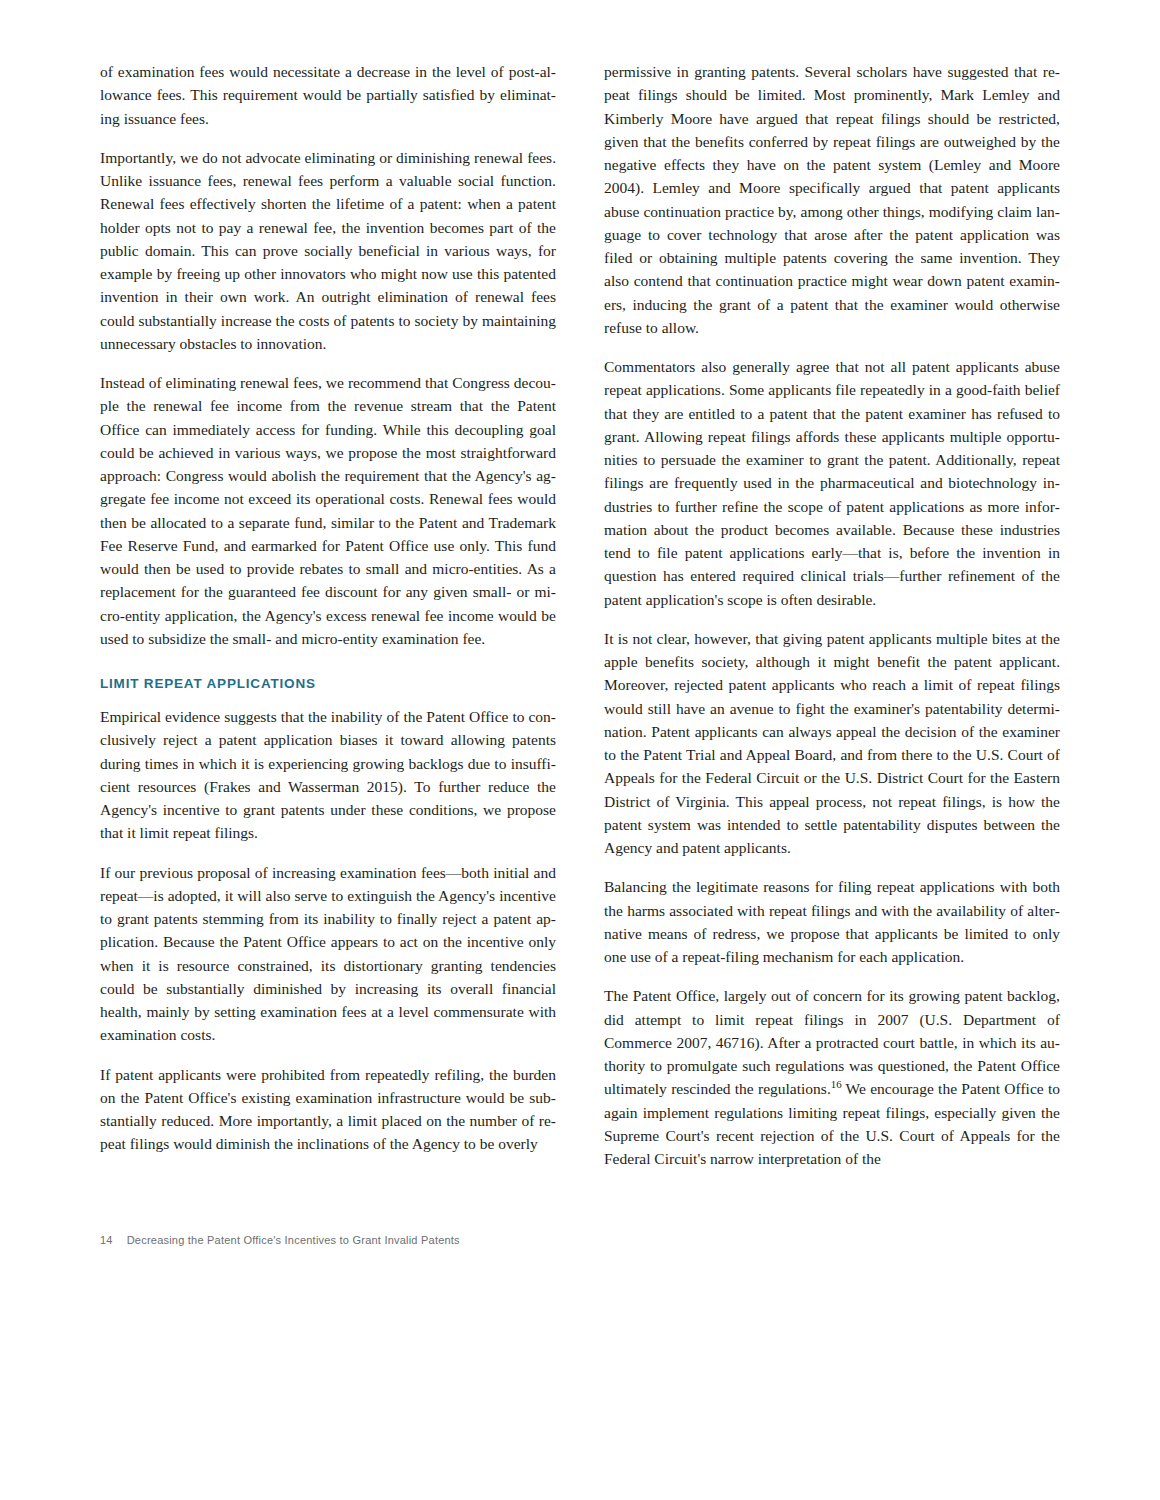of examination fees would necessitate a decrease in the level of post-allowance fees. This requirement would be partially satisfied by eliminating issuance fees.
Importantly, we do not advocate eliminating or diminishing renewal fees. Unlike issuance fees, renewal fees perform a valuable social function. Renewal fees effectively shorten the lifetime of a patent: when a patent holder opts not to pay a renewal fee, the invention becomes part of the public domain. This can prove socially beneficial in various ways, for example by freeing up other innovators who might now use this patented invention in their own work. An outright elimination of renewal fees could substantially increase the costs of patents to society by maintaining unnecessary obstacles to innovation.
Instead of eliminating renewal fees, we recommend that Congress decouple the renewal fee income from the revenue stream that the Patent Office can immediately access for funding. While this decoupling goal could be achieved in various ways, we propose the most straightforward approach: Congress would abolish the requirement that the Agency's aggregate fee income not exceed its operational costs. Renewal fees would then be allocated to a separate fund, similar to the Patent and Trademark Fee Reserve Fund, and earmarked for Patent Office use only. This fund would then be used to provide rebates to small and micro-entities. As a replacement for the guaranteed fee discount for any given small- or micro-entity application, the Agency's excess renewal fee income would be used to subsidize the small- and micro-entity examination fee.
Limit Repeat Applications
Empirical evidence suggests that the inability of the Patent Office to conclusively reject a patent application biases it toward allowing patents during times in which it is experiencing growing backlogs due to insufficient resources (Frakes and Wasserman 2015). To further reduce the Agency's incentive to grant patents under these conditions, we propose that it limit repeat filings.
If our previous proposal of increasing examination fees—both initial and repeat—is adopted, it will also serve to extinguish the Agency's incentive to grant patents stemming from its inability to finally reject a patent application. Because the Patent Office appears to act on the incentive only when it is resource constrained, its distortionary granting tendencies could be substantially diminished by increasing its overall financial health, mainly by setting examination fees at a level commensurate with examination costs.
If patent applicants were prohibited from repeatedly refiling, the burden on the Patent Office's existing examination infrastructure would be substantially reduced. More importantly, a limit placed on the number of repeat filings would diminish the inclinations of the Agency to be overly
permissive in granting patents. Several scholars have suggested that repeat filings should be limited. Most prominently, Mark Lemley and Kimberly Moore have argued that repeat filings should be restricted, given that the benefits conferred by repeat filings are outweighed by the negative effects they have on the patent system (Lemley and Moore 2004). Lemley and Moore specifically argued that patent applicants abuse continuation practice by, among other things, modifying claim language to cover technology that arose after the patent application was filed or obtaining multiple patents covering the same invention. They also contend that continuation practice might wear down patent examiners, inducing the grant of a patent that the examiner would otherwise refuse to allow.
Commentators also generally agree that not all patent applicants abuse repeat applications. Some applicants file repeatedly in a good-faith belief that they are entitled to a patent that the patent examiner has refused to grant. Allowing repeat filings affords these applicants multiple opportunities to persuade the examiner to grant the patent. Additionally, repeat filings are frequently used in the pharmaceutical and biotechnology industries to further refine the scope of patent applications as more information about the product becomes available. Because these industries tend to file patent applications early—that is, before the invention in question has entered required clinical trials—further refinement of the patent application's scope is often desirable.
It is not clear, however, that giving patent applicants multiple bites at the apple benefits society, although it might benefit the patent applicant. Moreover, rejected patent applicants who reach a limit of repeat filings would still have an avenue to fight the examiner's patentability determination. Patent applicants can always appeal the decision of the examiner to the Patent Trial and Appeal Board, and from there to the U.S. Court of Appeals for the Federal Circuit or the U.S. District Court for the Eastern District of Virginia. This appeal process, not repeat filings, is how the patent system was intended to settle patentability disputes between the Agency and patent applicants.
Balancing the legitimate reasons for filing repeat applications with both the harms associated with repeat filings and with the availability of alternative means of redress, we propose that applicants be limited to only one use of a repeat-filing mechanism for each application.
The Patent Office, largely out of concern for its growing patent backlog, did attempt to limit repeat filings in 2007 (U.S. Department of Commerce 2007, 46716). After a protracted court battle, in which its authority to promulgate such regulations was questioned, the Patent Office ultimately rescinded the regulations.16 We encourage the Patent Office to again implement regulations limiting repeat filings, especially given the Supreme Court's recent rejection of the U.S. Court of Appeals for the Federal Circuit's narrow interpretation of the
14 Decreasing the Patent Office's Incentives to Grant Invalid Patents